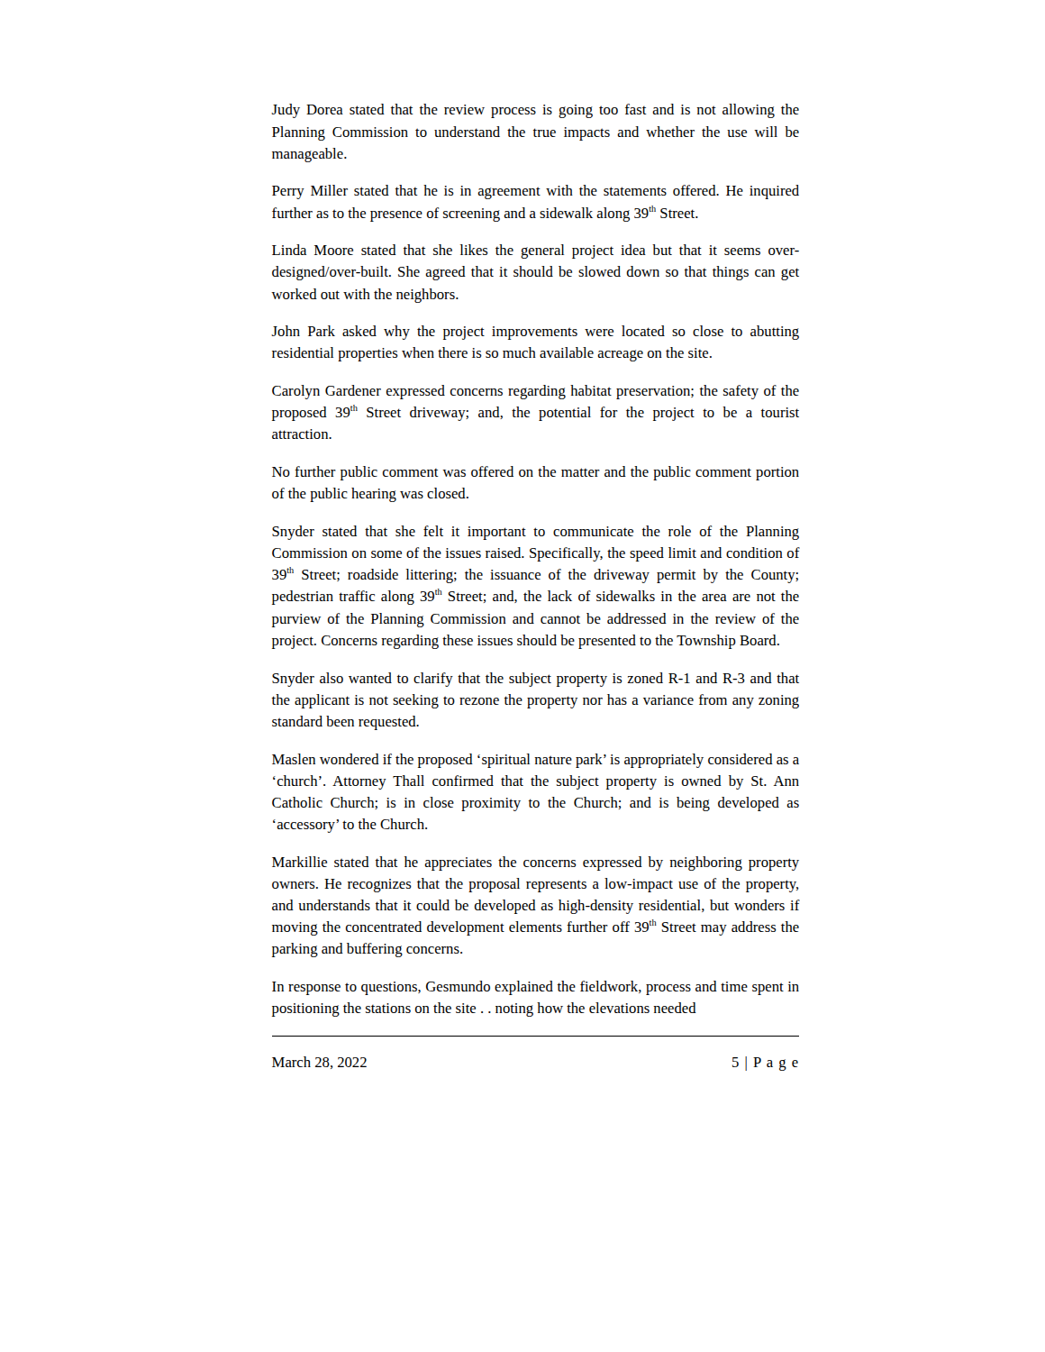Judy Dorea stated that the review process is going too fast and is not allowing the Planning Commission to understand the true impacts and whether the use will be manageable.
Perry Miller stated that he is in agreement with the statements offered. He inquired further as to the presence of screening and a sidewalk along 39th Street.
Linda Moore stated that she likes the general project idea but that it seems over-designed/over-built. She agreed that it should be slowed down so that things can get worked out with the neighbors.
John Park asked why the project improvements were located so close to abutting residential properties when there is so much available acreage on the site.
Carolyn Gardener expressed concerns regarding habitat preservation; the safety of the proposed 39th Street driveway; and, the potential for the project to be a tourist attraction.
No further public comment was offered on the matter and the public comment portion of the public hearing was closed.
Snyder stated that she felt it important to communicate the role of the Planning Commission on some of the issues raised. Specifically, the speed limit and condition of 39th Street; roadside littering; the issuance of the driveway permit by the County; pedestrian traffic along 39th Street; and, the lack of sidewalks in the area are not the purview of the Planning Commission and cannot be addressed in the review of the project. Concerns regarding these issues should be presented to the Township Board.
Snyder also wanted to clarify that the subject property is zoned R-1 and R-3 and that the applicant is not seeking to rezone the property nor has a variance from any zoning standard been requested.
Maslen wondered if the proposed ‘spiritual nature park’ is appropriately considered as a ‘church’. Attorney Thall confirmed that the subject property is owned by St. Ann Catholic Church; is in close proximity to the Church; and is being developed as ‘accessory’ to the Church.
Markillie stated that he appreciates the concerns expressed by neighboring property owners. He recognizes that the proposal represents a low-impact use of the property, and understands that it could be developed as high-density residential, but wonders if moving the concentrated development elements further off 39th Street may address the parking and buffering concerns.
In response to questions, Gesmundo explained the fieldwork, process and time spent in positioning the stations on the site . . noting how the elevations needed
March 28, 2022 5 | P a g e